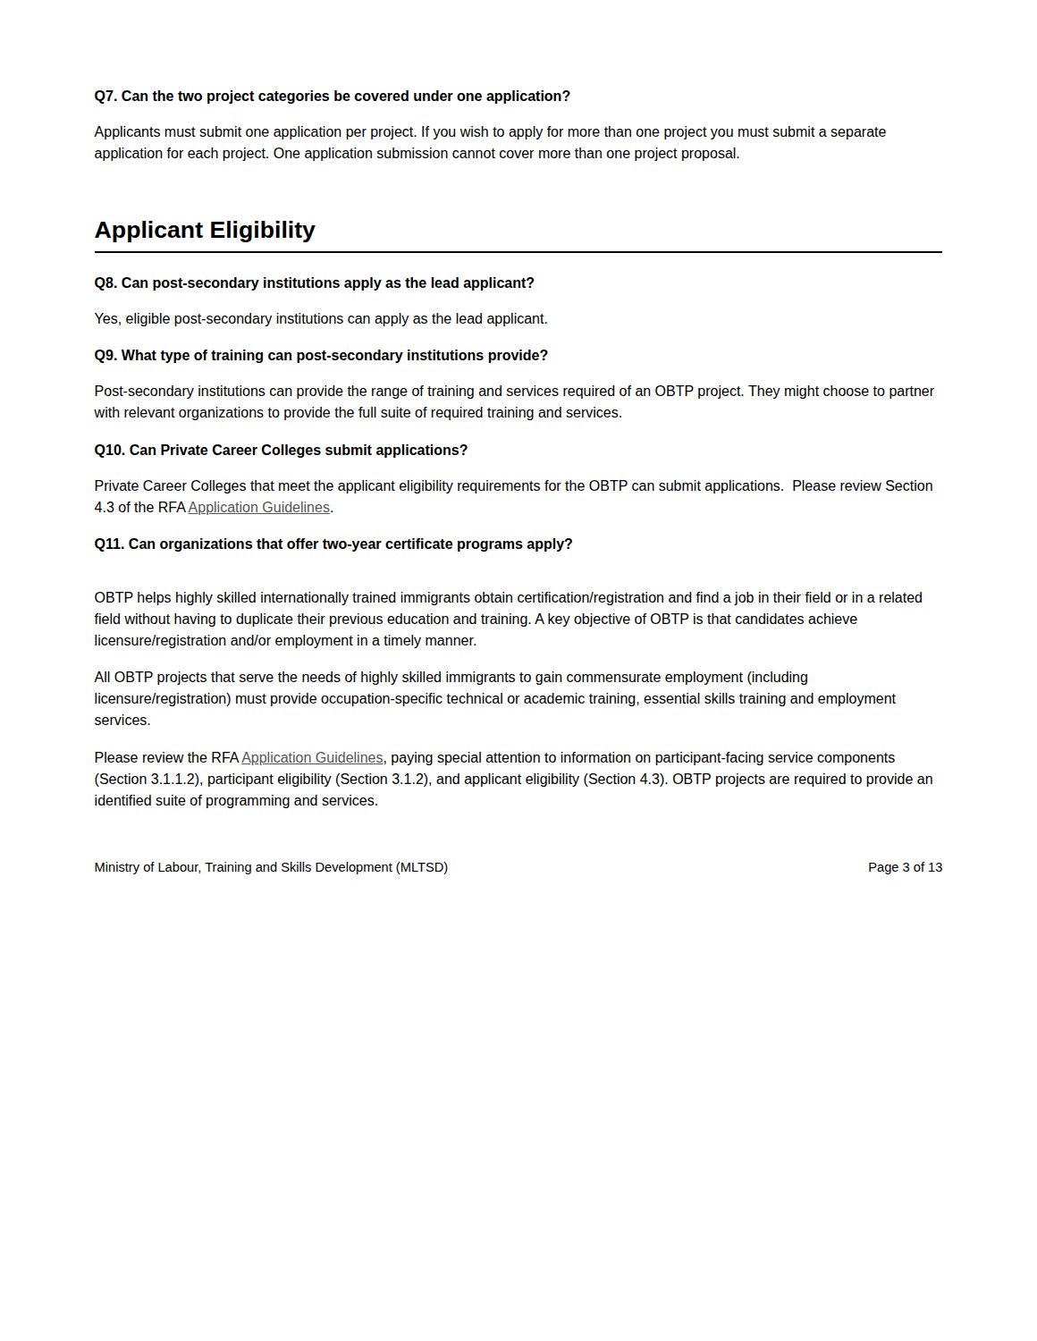Q7. Can the two project categories be covered under one application?
Applicants must submit one application per project. If you wish to apply for more than one project you must submit a separate application for each project. One application submission cannot cover more than one project proposal.
Applicant Eligibility
Q8. Can post-secondary institutions apply as the lead applicant?
Yes, eligible post-secondary institutions can apply as the lead applicant.
Q9. What type of training can post-secondary institutions provide?
Post-secondary institutions can provide the range of training and services required of an OBTP project. They might choose to partner with relevant organizations to provide the full suite of required training and services.
Q10. Can Private Career Colleges submit applications?
Private Career Colleges that meet the applicant eligibility requirements for the OBTP can submit applications. Please review Section 4.3 of the RFA Application Guidelines.
Q11. Can organizations that offer two-year certificate programs apply?
OBTP helps highly skilled internationally trained immigrants obtain certification/registration and find a job in their field or in a related field without having to duplicate their previous education and training. A key objective of OBTP is that candidates achieve licensure/registration and/or employment in a timely manner.
All OBTP projects that serve the needs of highly skilled immigrants to gain commensurate employment (including licensure/registration) must provide occupation-specific technical or academic training, essential skills training and employment services.
Please review the RFA Application Guidelines, paying special attention to information on participant-facing service components (Section 3.1.1.2), participant eligibility (Section 3.1.2), and applicant eligibility (Section 4.3). OBTP projects are required to provide an identified suite of programming and services.
Ministry of Labour, Training and Skills Development (MLTSD) Page 3 of 13